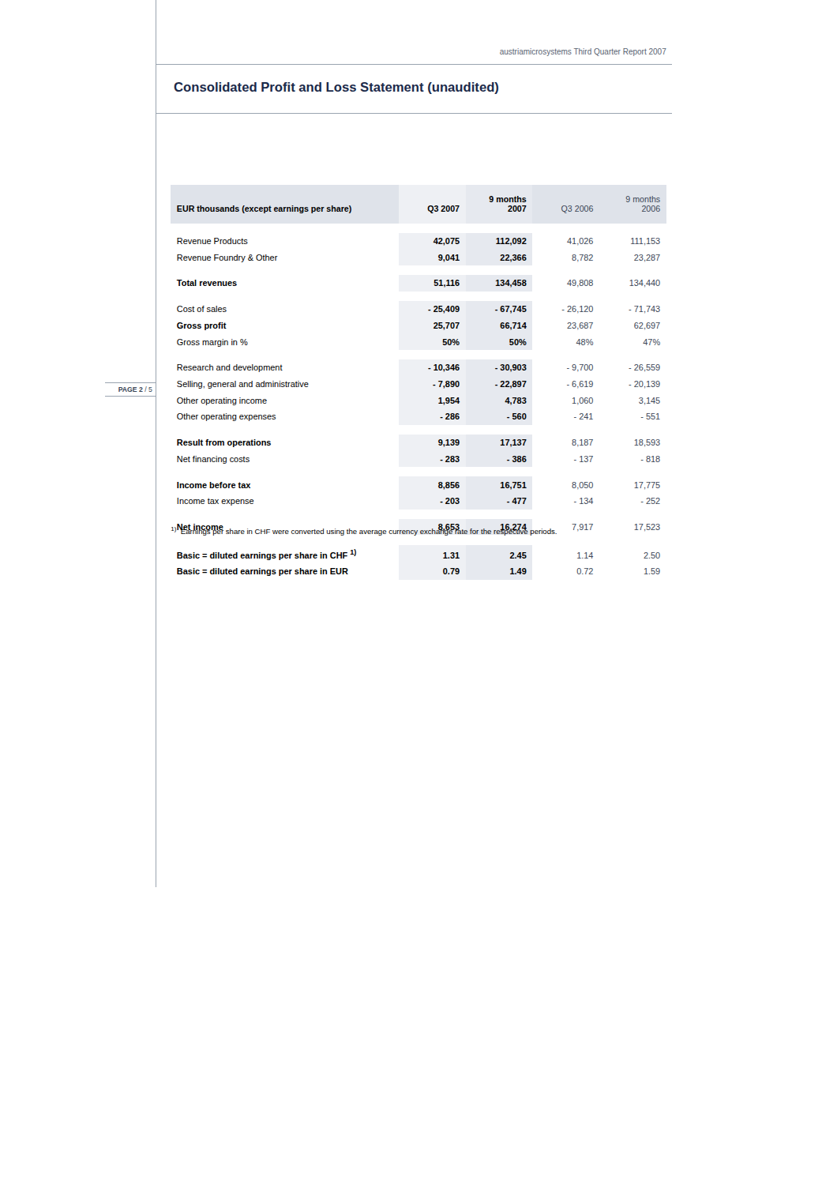austriamicrosystems Third Quarter Report 2007
Consolidated Profit and Loss Statement (unaudited)
PAGE 2 / 5
| EUR thousands (except earnings per share) | Q3 2007 | 9 months 2007 | Q3 2006 | 9 months 2006 |
| --- | --- | --- | --- | --- |
| Revenue Products | 42,075 | 112,092 | 41,026 | 111,153 |
| Revenue Foundry & Other | 9,041 | 22,366 | 8,782 | 23,287 |
| Total revenues | 51,116 | 134,458 | 49,808 | 134,440 |
| Cost of sales | - 25,409 | - 67,745 | - 26,120 | - 71,743 |
| Gross profit | 25,707 | 66,714 | 23,687 | 62,697 |
| Gross margin in % | 50% | 50% | 48% | 47% |
| Research and development | - 10,346 | - 30,903 | - 9,700 | - 26,559 |
| Selling, general and administrative | - 7,890 | - 22,897 | - 6,619 | - 20,139 |
| Other operating income | 1,954 | 4,783 | 1,060 | 3,145 |
| Other operating expenses | - 286 | - 560 | - 241 | - 551 |
| Result from operations | 9,139 | 17,137 | 8,187 | 18,593 |
| Net financing costs | - 283 | - 386 | - 137 | - 818 |
| Income before tax | 8,856 | 16,751 | 8,050 | 17,775 |
| Income tax expense | - 203 | - 477 | - 134 | - 252 |
| Net income | 8,653 | 16,274 | 7,917 | 17,523 |
| Basic = diluted earnings per share in CHF 1) | 1.31 | 2.45 | 1.14 | 2.50 |
| Basic = diluted earnings per share in EUR | 0.79 | 1.49 | 0.72 | 1.59 |
1) Earnings per share in CHF were converted using the average currency exchange rate for the respective periods.